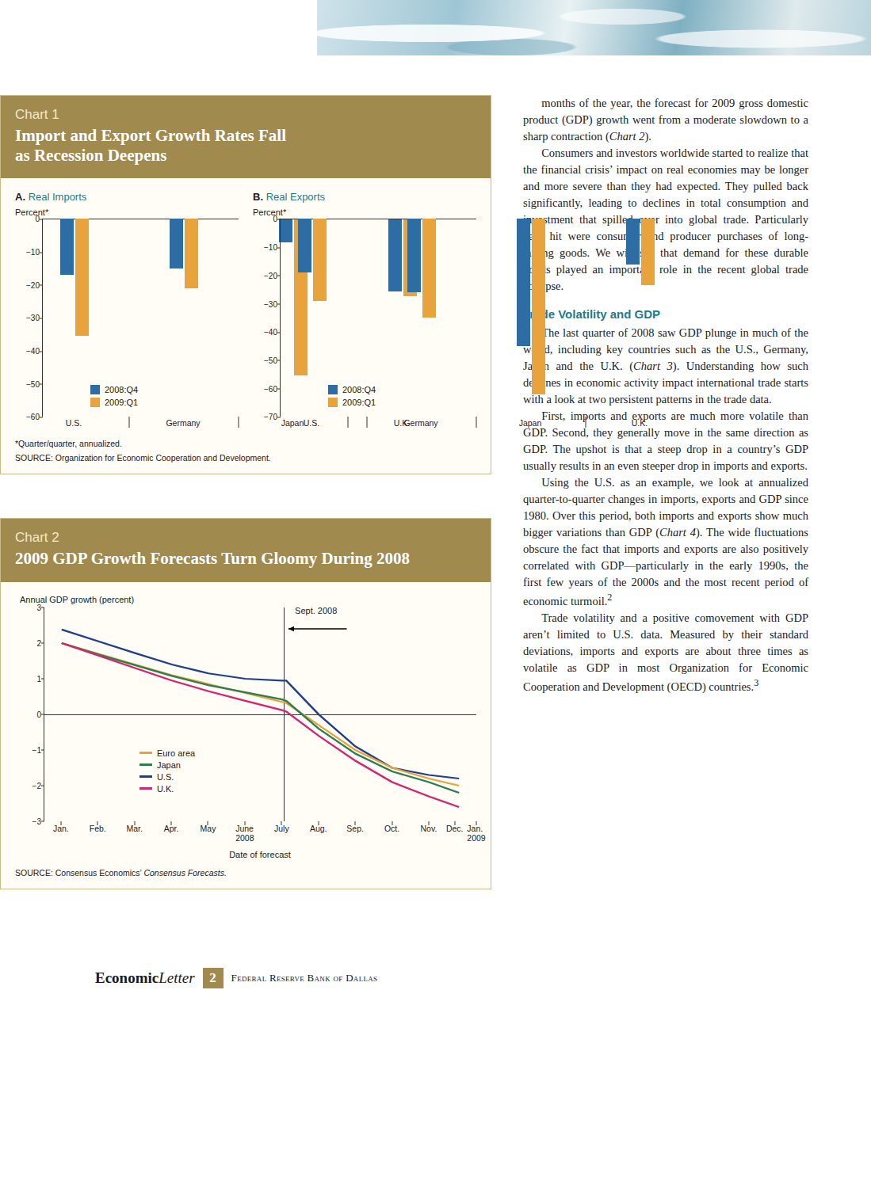Chart 1
Import and Export Growth Rates Fall
as Recession Deepens
A. Real Imports
Percent*
0
−10
−20
−30
−40
−50
−60
2008:Q4
2009:Q1
U.S. Germany Japan U.K.
B. Real Exports
Percent*
0
−10
−20
−30
−40
−50
−60
−70
2008:Q4
2009:Q1
U.S. Germany Japan U.K.
*Quarter/quarter, annualized.
SOURCE: Organization for Economic Cooperation and Development.
Chart 2
2009 GDP Growth Forecasts Turn Gloomy During 2008
Annual GDP growth (percent)
3
2
1
0
−1
−2
−3
Sept. 2008
Euro area
Japan
U.S.
U.K.
Jan. Feb. Mar. Apr. May June
2008 July Aug. Sep. Oct. Nov. Dec. Jan.
2009
Date of forecast
SOURCE: Consensus Economics’ Consensus Forecasts.
months of the year, the forecast for 2009 gross domestic product (GDP) growth went from a moderate slowdown to a sharp contraction (Chart 2).
Consumers and investors worldwide started to realize that the financial crisis’ impact on real economies may be longer and more severe than they had expected. They pulled back significantly, leading to declines in total consumption and investment that spilled over into global trade. Particularly hard hit were consumer and producer purchases of long-lasting goods. We will see that demand for these durable goods played an important role in the recent global trade collapse.
Trade Volatility and GDP
The last quarter of 2008 saw GDP plunge in much of the world, including key countries such as the U.S., Germany, Japan and the U.K. (Chart 3). Understanding how such declines in economic activity impact international trade starts with a look at two persistent patterns in the trade data.
First, imports and exports are much more volatile than GDP. Second, they generally move in the same direction as GDP. The upshot is that a steep drop in a country’s GDP usually results in an even steeper drop in imports and exports.
Using the U.S. as an example, we look at annualized quarter-to-quarter changes in imports, exports and GDP since 1980. Over this period, both imports and exports show much bigger variations than GDP (Chart 4). The wide fluctuations obscure the fact that imports and exports are also positively correlated with GDP—particularly in the early 1990s, the first few years of the 2000s and the most recent period of economic turmoil.2
Trade volatility and a positive comovement with GDP aren’t limited to U.S. data. Measured by their standard deviations, imports and exports are about three times as volatile as GDP in most Organization for Economic Cooperation and Development (OECD) countries.3
Economic Letter 2 Federal Reserve Bank of Dallas